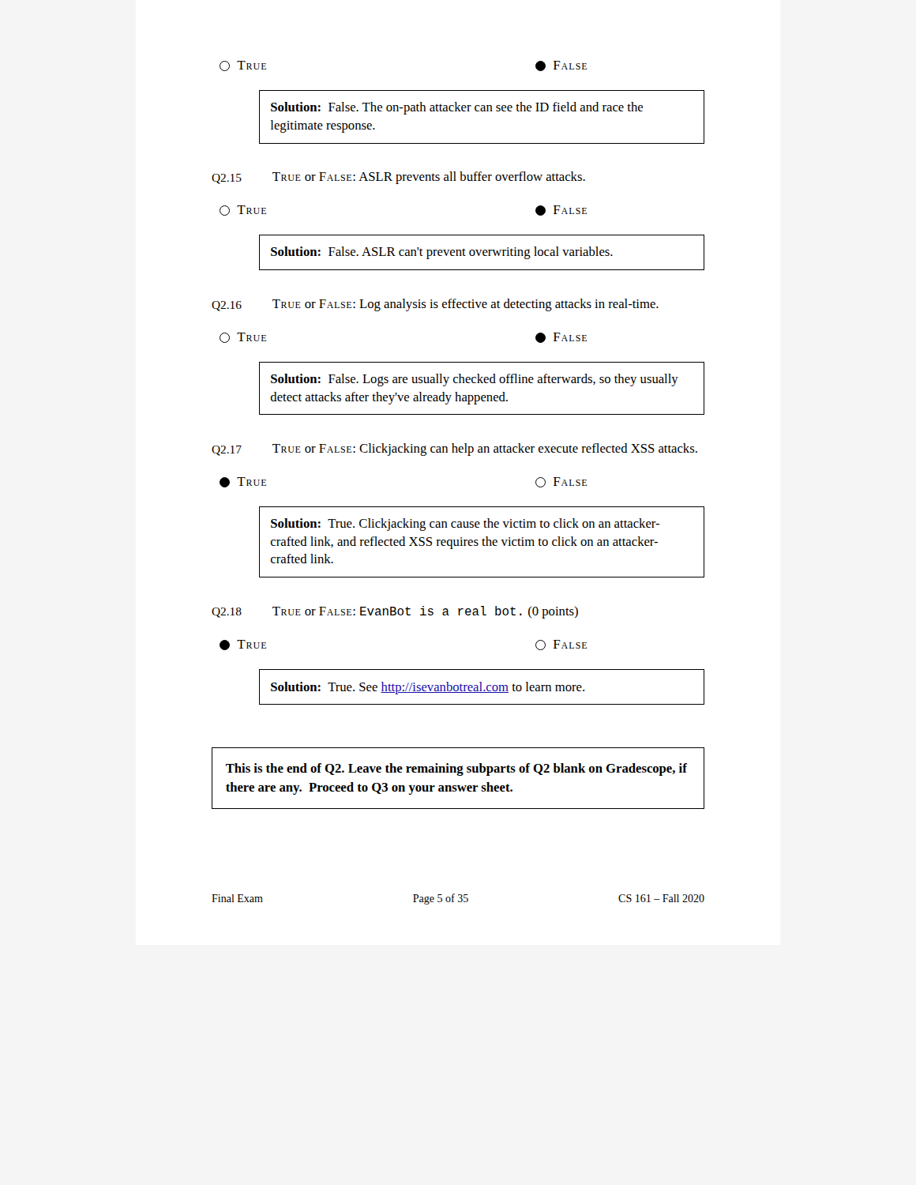True
False
Solution: False. The on-path attacker can see the ID field and race the legitimate response.
Q2.15
True or False: ASLR prevents all buffer overflow attacks.
True
False
Solution: False. ASLR can't prevent overwriting local variables.
Q2.16
True or False: Log analysis is effective at detecting attacks in real-time.
True
False
Solution: False. Logs are usually checked offline afterwards, so they usually detect attacks after they've already happened.
Q2.17
True or False: Clickjacking can help an attacker execute reflected XSS attacks.
True
False
Solution: True. Clickjacking can cause the victim to click on an attacker-crafted link, and reflected XSS requires the victim to click on an attacker-crafted link.
Q2.18
True or False: EvanBot is a real bot. (0 points)
True
False
Solution: True. See http://isevanbotreal.com to learn more.
This is the end of Q2. Leave the remaining subparts of Q2 blank on Gradescope, if there are any. Proceed to Q3 on your answer sheet.
Final Exam
Page 5 of 35
CS 161 – Fall 2020